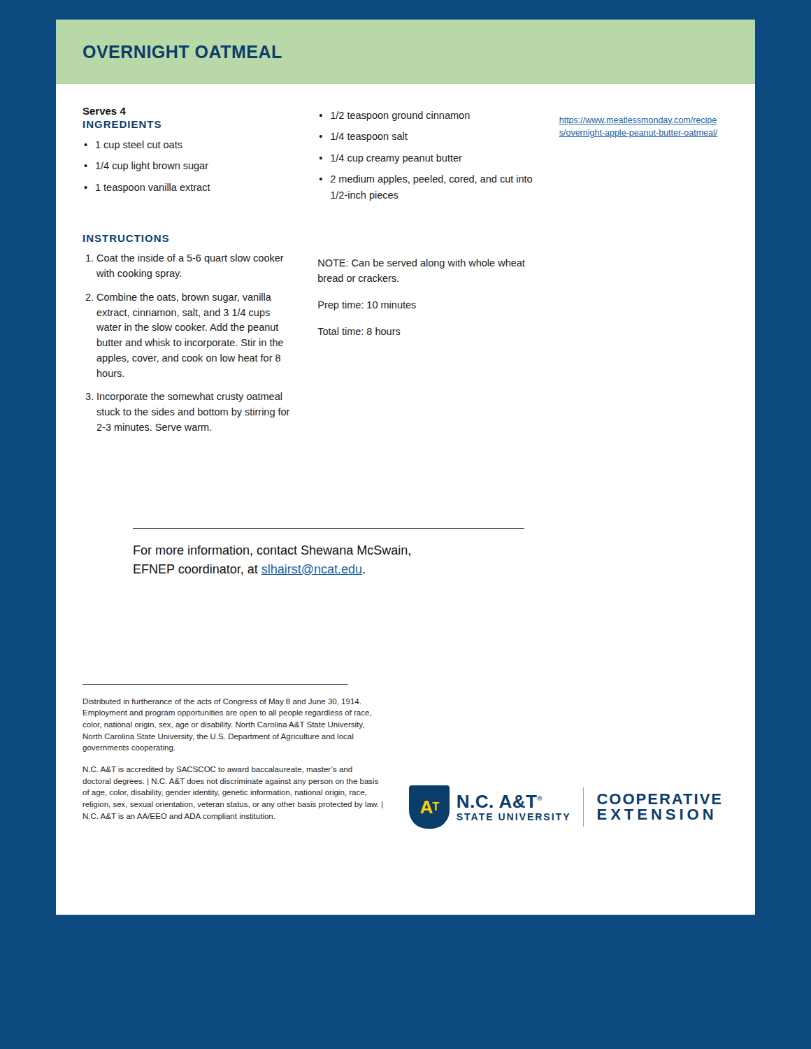OVERNIGHT OATMEAL
Serves 4
INGREDIENTS
1 cup steel cut oats
1/4 cup light brown sugar
1 teaspoon vanilla extract
1/2 teaspoon ground cinnamon
1/4 teaspoon salt
1/4 cup creamy peanut butter
2 medium apples, peeled, cored, and cut into 1/2-inch pieces
https://www.meatlessmonday.com/recipes/overnight-apple-peanut-butter-oatmeal/
INSTRUCTIONS
Coat the inside of a 5-6 quart slow cooker with cooking spray.
Combine the oats, brown sugar, vanilla extract, cinnamon, salt, and 3 1/4 cups water in the slow cooker. Add the peanut butter and whisk to incorporate. Stir in the apples, cover, and cook on low heat for 8 hours.
Incorporate the somewhat crusty oatmeal stuck to the sides and bottom by stirring for 2-3 minutes. Serve warm.
NOTE: Can be served along with whole wheat bread or crackers.
Prep time: 10 minutes
Total time: 8 hours
For more information, contact Shewana McSwain,
EFNEP coordinator, at slhairst@ncat.edu.
Distributed in furtherance of the acts of Congress of May 8 and June 30, 1914. Employment and program opportunities are open to all people regardless of race, color, national origin, sex, age or disability. North Carolina A&T State University, North Carolina State University, the U.S. Department of Agriculture and local governments cooperating.
N.C. A&T is accredited by SACSCOC to award baccalaureate, master’s and doctoral degrees. | N.C. A&T does not discriminate against any person on the basis of age, color, disability, gender identity, genetic information, national origin, race, religion, sex, sexual orientation, veteran status, or any other basis protected by law. | N.C. A&T is an AA/EEO and ADA compliant institution.
AT
N.C. A&T®
STATE UNIVERSITY
COOPERATIVE
EXTENSION